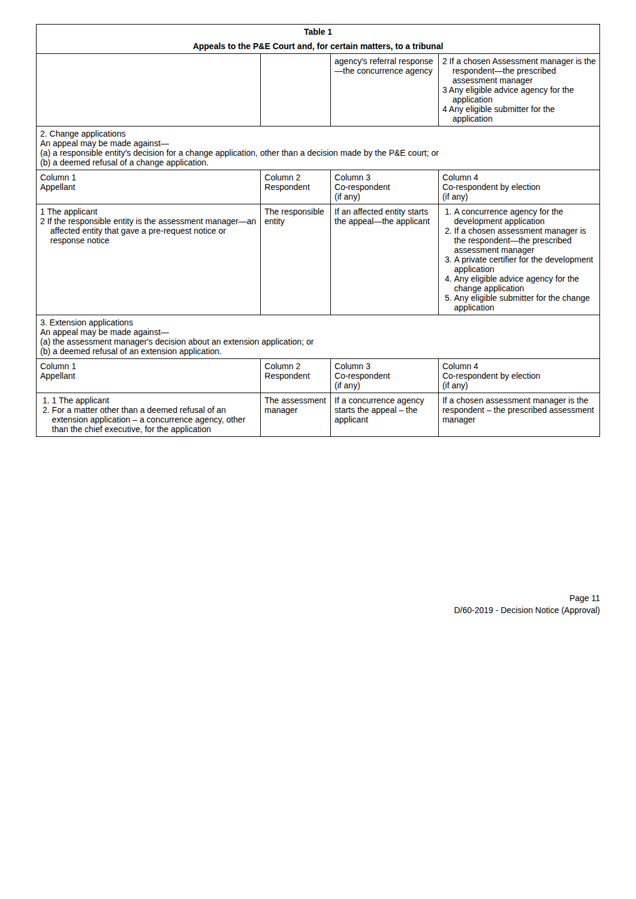| Table 1 |
| Appeals to the P&E Court and, for certain matters, to a tribunal |
| | | agency's referral response—the concurrence agency | 2 If a chosen Assessment manager is the respondent—the prescribed assessment manager 3 Any eligible advice agency for the application 4 Any eligible submitter for the application |
| 2. Change applications An appeal may be made against— (a) a responsible entity's decision for a change application, other than a decision made by the P&E court; or (b) a deemed refusal of a change application. |
| Column 1 Appellant | Column 2 Respondent | Column 3 Co-respondent (if any) | Column 4 Co-respondent by election (if any) |
| 1 The applicant 2 If the responsible entity is the assessment manager—an affected entity that gave a pre-request notice or response notice | The responsible entity | If an affected entity starts the appeal—the applicant | A concurrence agency for the development application If a chosen assessment manager is the respondent—the prescribed assessment manager A private certifier for the development application Any eligible advice agency for the change application Any eligible submitter for the change application |
| 3. Extension applications An appeal may be made against— (a) the assessment manager's decision about an extension application; or (b) a deemed refusal of an extension application. |
| Column 1 Appellant | Column 2 Respondent | Column 3 Co-respondent (if any) | Column 4 Co-respondent by election (if any) |
| 1 The applicant For a matter other than a deemed refusal of an extension application – a concurrence agency, other than the chief executive, for the application | The assessment manager | If a concurrence agency starts the appeal – the applicant | If a chosen assessment manager is the respondent – the prescribed assessment manager |
Page 11
D/60-2019 - Decision Notice (Approval)